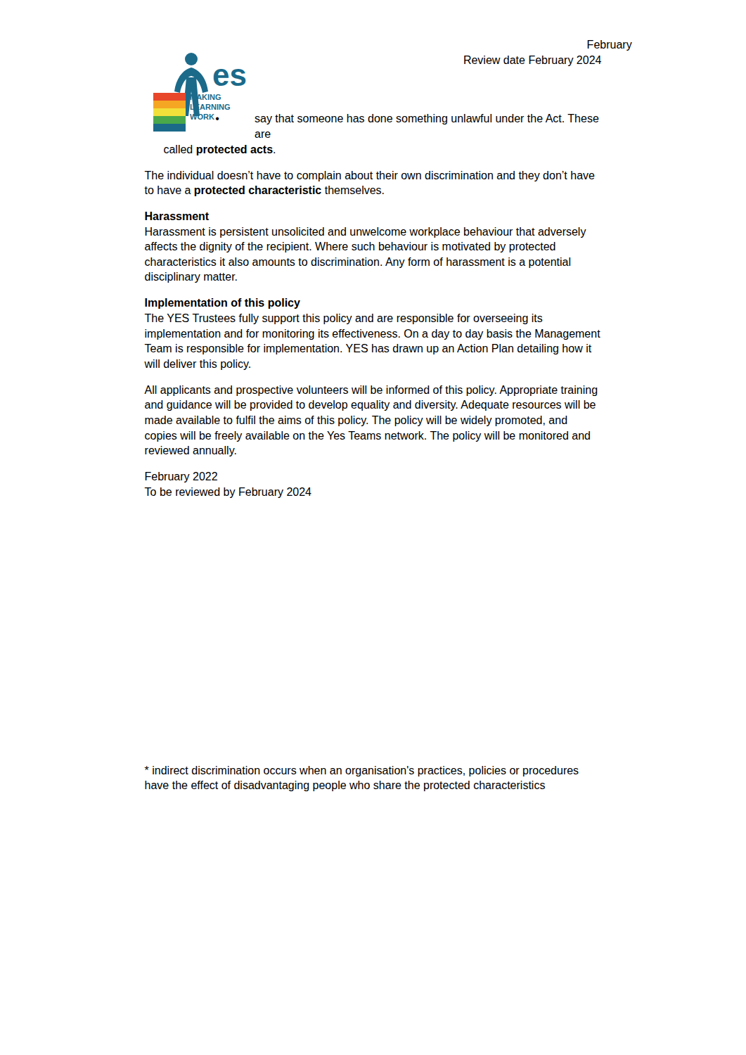es MAKING LEARNING WORK
February
Review date February 2024
• say that someone has done something unlawful under the Act. These are called protected acts.
The individual doesn’t have to complain about their own discrimination and they don’t have to have a protected characteristic themselves.
Harassment
Harassment is persistent unsolicited and unwelcome workplace behaviour that adversely affects the dignity of the recipient. Where such behaviour is motivated by protected characteristics it also amounts to discrimination. Any form of harassment is a potential disciplinary matter.
Implementation of this policy
The YES Trustees fully support this policy and are responsible for overseeing its implementation and for monitoring its effectiveness. On a day to day basis the Management Team is responsible for implementation. YES has drawn up an Action Plan detailing how it will deliver this policy.
All applicants and prospective volunteers will be informed of this policy. Appropriate training and guidance will be provided to develop equality and diversity. Adequate resources will be made available to fulfil the aims of this policy. The policy will be widely promoted, and copies will be freely available on the Yes Teams network. The policy will be monitored and reviewed annually.
February 2022
To be reviewed by February 2024
* indirect discrimination occurs when an organisation's practices, policies or procedures have the effect of disadvantaging people who share the protected characteristics